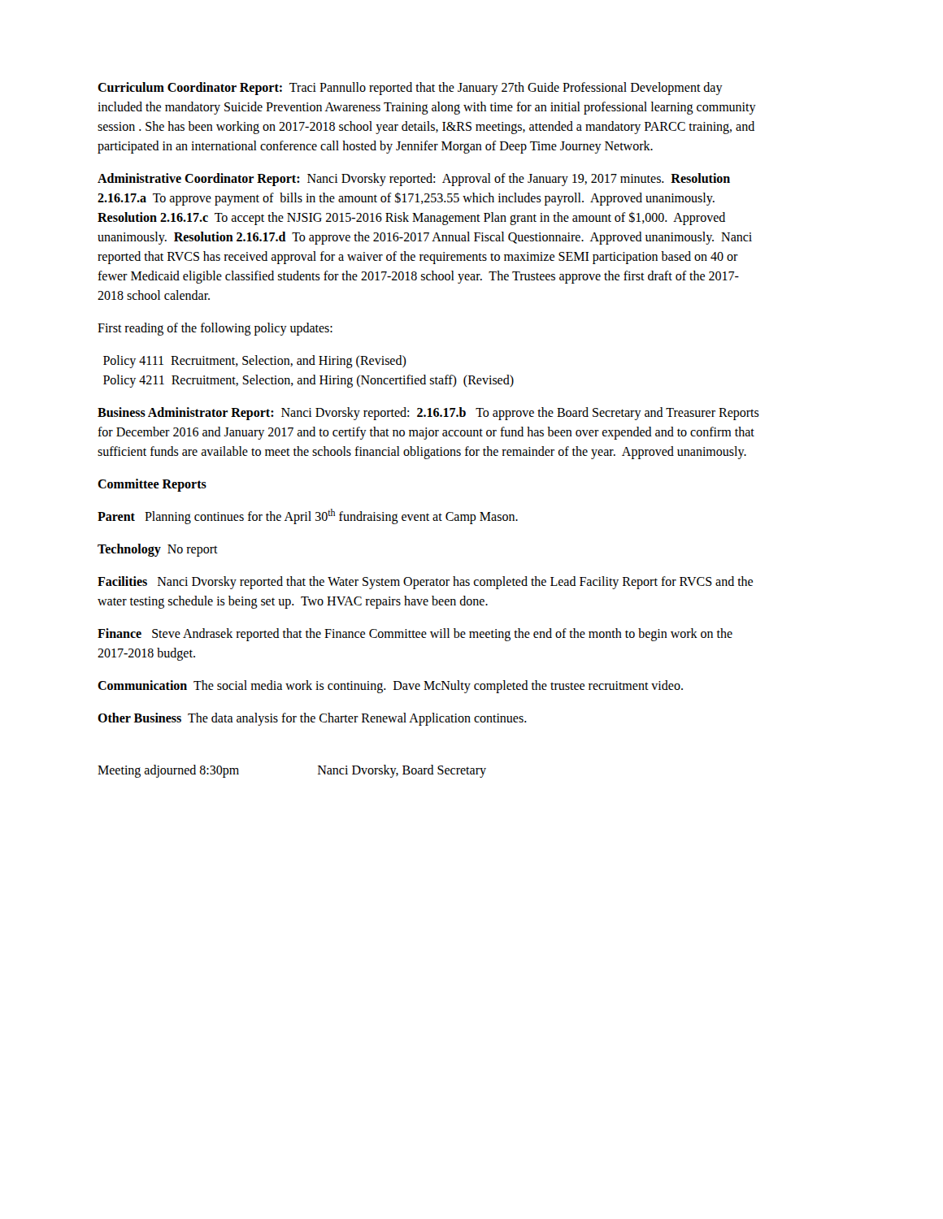Curriculum Coordinator Report: Traci Pannullo reported that the January 27th Guide Professional Development day included the mandatory Suicide Prevention Awareness Training along with time for an initial professional learning community session . She has been working on 2017-2018 school year details, I&RS meetings, attended a mandatory PARCC training, and participated in an international conference call hosted by Jennifer Morgan of Deep Time Journey Network.
Administrative Coordinator Report: Nanci Dvorsky reported: Approval of the January 19, 2017 minutes. Resolution 2.16.17.a To approve payment of bills in the amount of $171,253.55 which includes payroll. Approved unanimously. Resolution 2.16.17.c To accept the NJSIG 2015-2016 Risk Management Plan grant in the amount of $1,000. Approved unanimously. Resolution 2.16.17.d To approve the 2016-2017 Annual Fiscal Questionnaire. Approved unanimously. Nanci reported that RVCS has received approval for a waiver of the requirements to maximize SEMI participation based on 40 or fewer Medicaid eligible classified students for the 2017-2018 school year. The Trustees approve the first draft of the 2017-2018 school calendar.
First reading of the following policy updates:
Policy 4111 Recruitment, Selection, and Hiring (Revised)
Policy 4211 Recruitment, Selection, and Hiring (Noncertified staff) (Revised)
Business Administrator Report: Nanci Dvorsky reported: 2.16.17.b To approve the Board Secretary and Treasurer Reports for December 2016 and January 2017 and to certify that no major account or fund has been over expended and to confirm that sufficient funds are available to meet the schools financial obligations for the remainder of the year. Approved unanimously.
Committee Reports
Parent Planning continues for the April 30th fundraising event at Camp Mason.
Technology No report
Facilities Nanci Dvorsky reported that the Water System Operator has completed the Lead Facility Report for RVCS and the water testing schedule is being set up. Two HVAC repairs have been done.
Finance Steve Andrasek reported that the Finance Committee will be meeting the end of the month to begin work on the 2017-2018 budget.
Communication The social media work is continuing. Dave McNulty completed the trustee recruitment video.
Other Business The data analysis for the Charter Renewal Application continues.
Meeting adjourned 8:30pm Nanci Dvorsky, Board Secretary